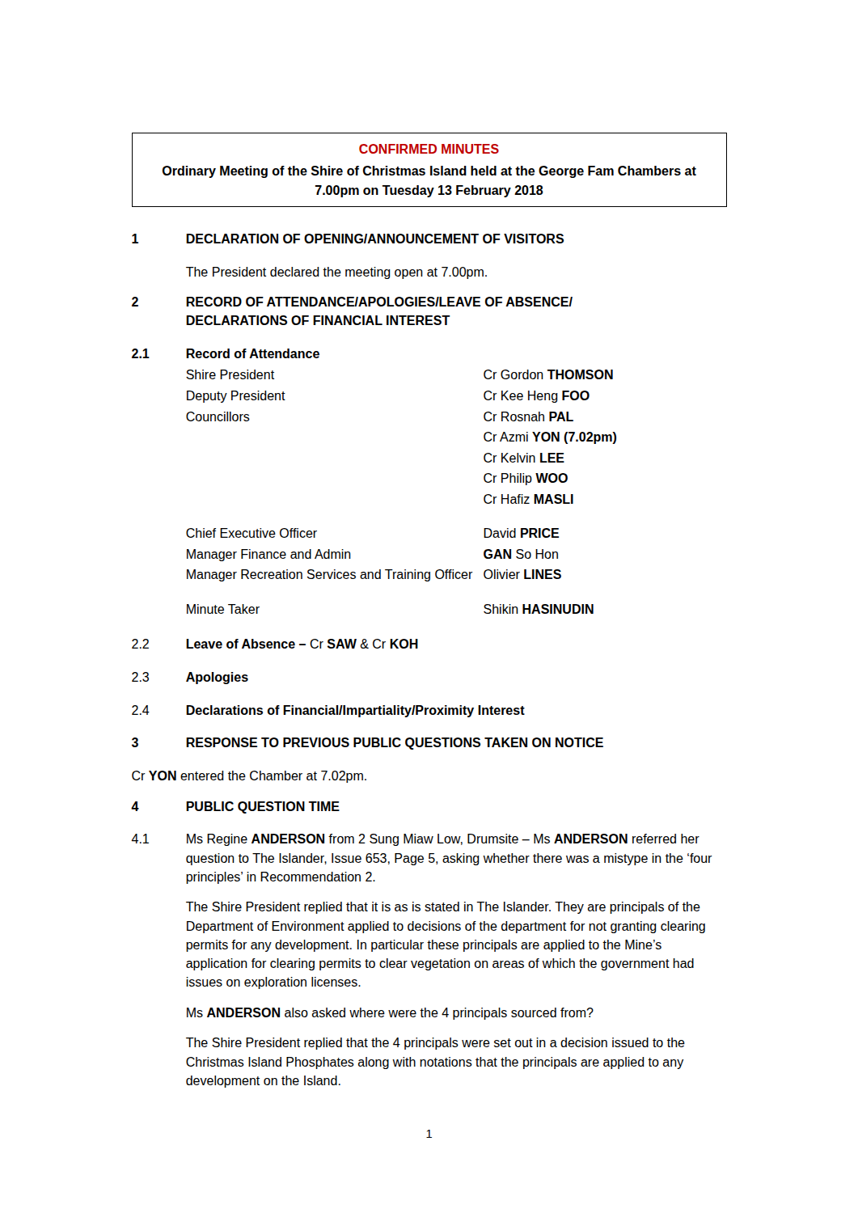CONFIRMED MINUTES
Ordinary Meeting of the Shire of Christmas Island held at the George Fam Chambers at 7.00pm on Tuesday 13 February 2018
1
Declaration of Opening/Announcement of Visitors
The President declared the meeting open at 7.00pm.
2
Record of Attendance/Apologies/Leave of Absence/
Declarations of Financial Interest
2.1
Record of Attendance
| Shire President | Cr Gordon THOMSON |
| Deputy President | Cr Kee Heng FOO |
| Councillors | Cr Rosnah PAL |
| | Cr Azmi YON (7.02pm) |
| | Cr Kelvin LEE |
| | Cr Philip WOO |
| | Cr Hafiz MASLI |
| Chief Executive Officer | David PRICE |
| Manager Finance and Admin | GAN So Hon |
| Manager Recreation Services and Training Officer | Olivier LINES |
| Minute Taker | Shikin HASINUDIN |
2.2
Leave of Absence – Cr SAW & Cr KOH
2.3
Apologies
2.4
Declarations of Financial/Impartiality/Proximity Interest
3
Response to Previous Public Questions Taken on Notice
Cr YON entered the Chamber at 7.02pm.
4
Public Question Time
4.1
Ms Regine ANDERSON from 2 Sung Miaw Low, Drumsite – Ms ANDERSON referred her question to The Islander, Issue 653, Page 5, asking whether there was a mistype in the ‘four principles’ in Recommendation 2.
The Shire President replied that it is as is stated in The Islander. They are principals of the Department of Environment applied to decisions of the department for not granting clearing permits for any development. In particular these principals are applied to the Mine’s application for clearing permits to clear vegetation on areas of which the government had issues on exploration licenses.
Ms ANDERSON also asked where were the 4 principals sourced from?
The Shire President replied that the 4 principals were set out in a decision issued to the Christmas Island Phosphates along with notations that the principals are applied to any development on the Island.
1